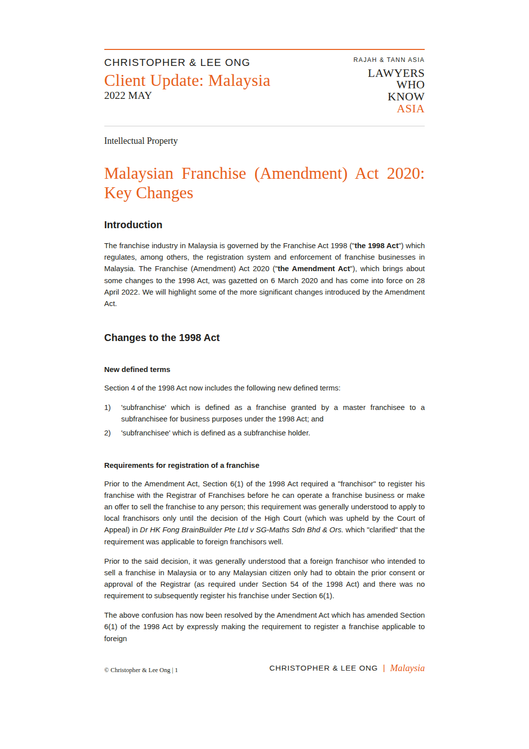CHRISTOPHER & LEE ONG
Client Update: Malaysia
2022 MAY
RAJAH & TANN ASIA
LAWYERS
WHO
KNOW
ASIA
Intellectual Property
Malaysian Franchise (Amendment) Act 2020: Key Changes
Introduction
The franchise industry in Malaysia is governed by the Franchise Act 1998 ("the 1998 Act") which regulates, among others, the registration system and enforcement of franchise businesses in Malaysia. The Franchise (Amendment) Act 2020 ("the Amendment Act"), which brings about some changes to the 1998 Act, was gazetted on 6 March 2020 and has come into force on 28 April 2022. We will highlight some of the more significant changes introduced by the Amendment Act.
Changes to the 1998 Act
New defined terms
Section 4 of the 1998 Act now includes the following new defined terms:
'subfranchise' which is defined as a franchise granted by a master franchisee to a subfranchisee for business purposes under the 1998 Act; and
'subfranchisee' which is defined as a subfranchise holder.
Requirements for registration of a franchise
Prior to the Amendment Act, Section 6(1) of the 1998 Act required a "franchisor" to register his franchise with the Registrar of Franchises before he can operate a franchise business or make an offer to sell the franchise to any person; this requirement was generally understood to apply to local franchisors only until the decision of the High Court (which was upheld by the Court of Appeal) in Dr HK Fong BrainBuilder Pte Ltd v SG-Maths Sdn Bhd & Ors. which "clarified" that the requirement was applicable to foreign franchisors well.
Prior to the said decision, it was generally understood that a foreign franchisor who intended to sell a franchise in Malaysia or to any Malaysian citizen only had to obtain the prior consent or approval of the Registrar (as required under Section 54 of the 1998 Act) and there was no requirement to subsequently register his franchise under Section 6(1).
The above confusion has now been resolved by the Amendment Act which has amended Section 6(1) of the 1998 Act by expressly making the requirement to register a franchise applicable to foreign
© Christopher & Lee Ong | 1
CHRISTOPHER & LEE ONG | Malaysia